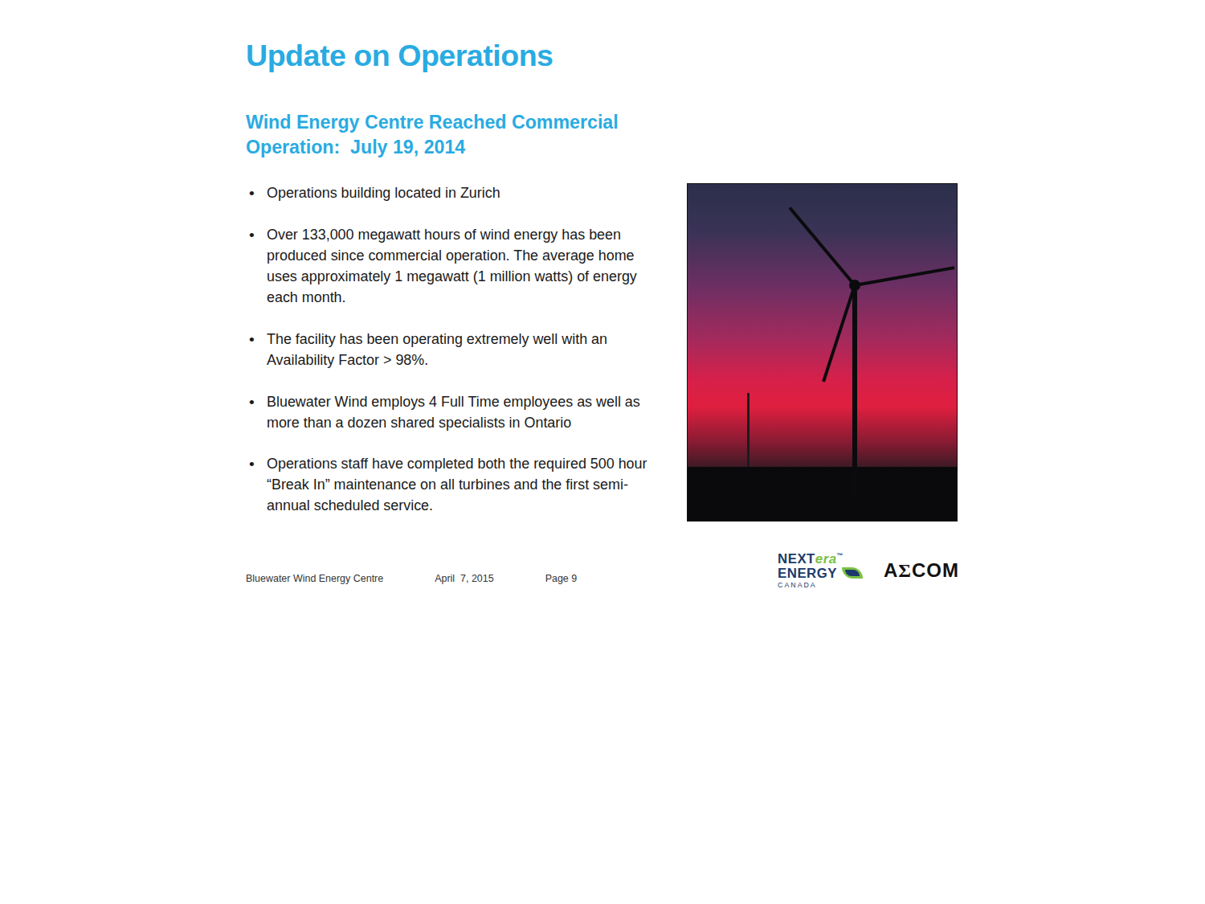Update on Operations
Wind Energy Centre Reached Commercial Operation: July 19, 2014
Operations building located in Zurich
Over 133,000 megawatt hours of wind energy has been produced since commercial operation. The average home uses approximately 1 megawatt (1 million watts) of energy each month.
The facility has been operating extremely well with an Availability Factor > 98%.
Bluewater Wind employs 4 Full Time employees as well as more than a dozen shared specialists in Ontario
Operations staff have completed both the required 500 hour “Break In” maintenance on all turbines and the first semi-annual scheduled service.
Bluewater Wind Energy Centre April 7, 2015 Page 9
NEXTera™
ENERGY
CANADA
AΣCOM